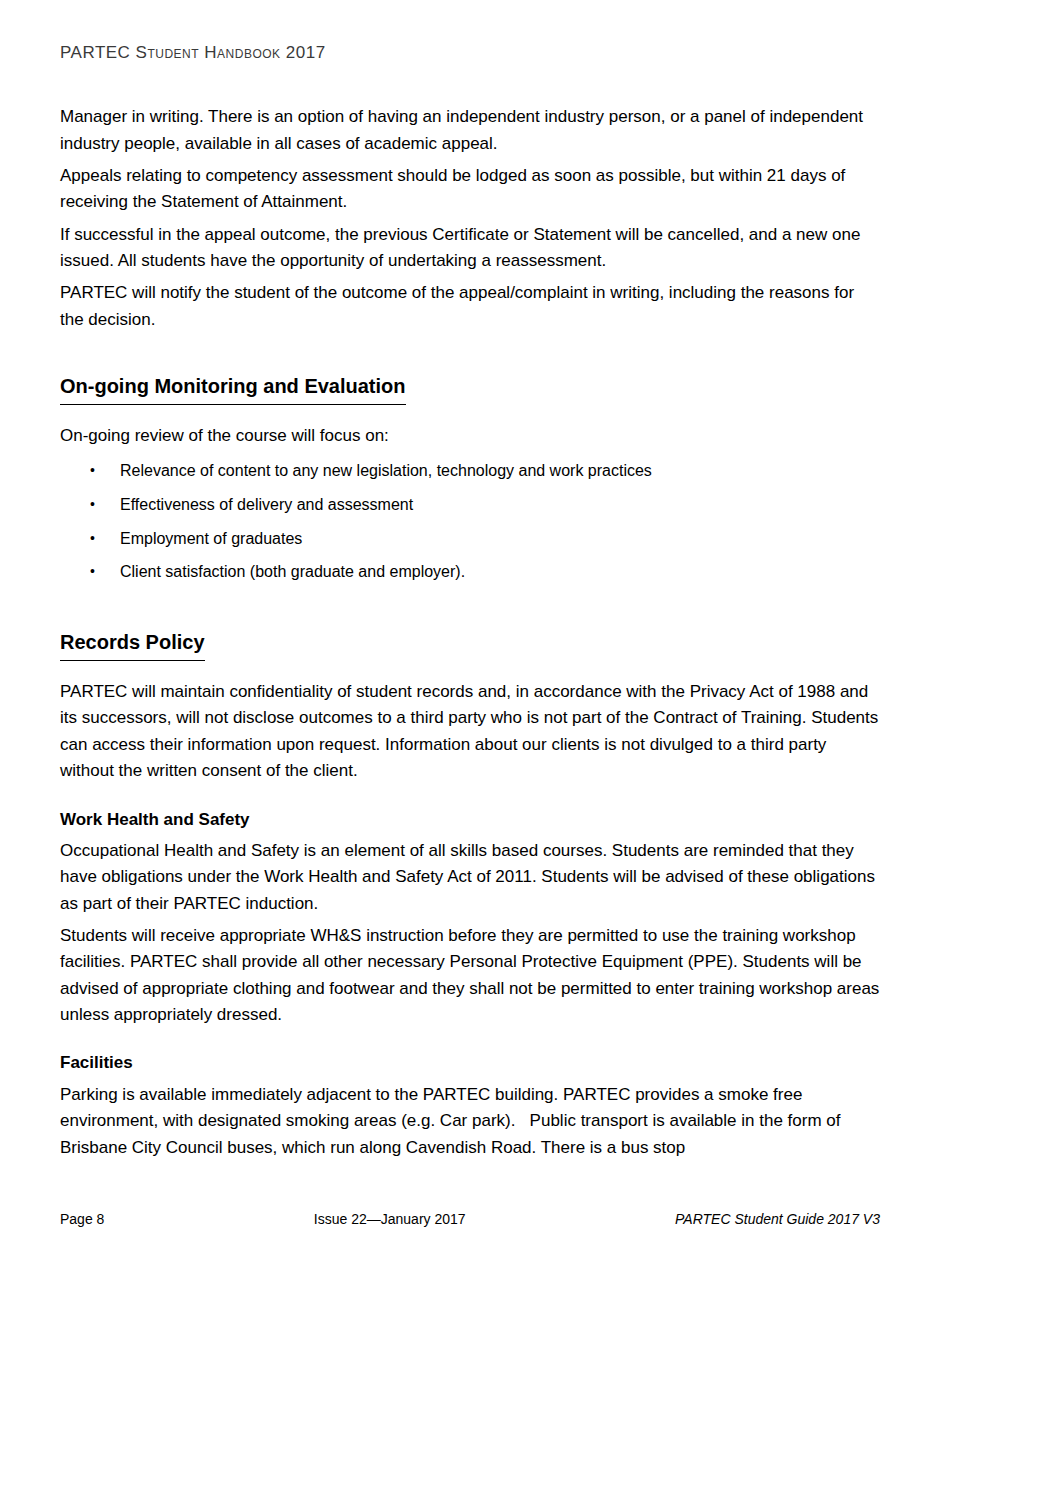PARTEC Student Handbook 2017
Manager in writing. There is an option of having an independent industry person, or a panel of independent industry people, available in all cases of academic appeal.
Appeals relating to competency assessment should be lodged as soon as possible, but within 21 days of receiving the Statement of Attainment.
If successful in the appeal outcome, the previous Certificate or Statement will be cancelled, and a new one issued. All students have the opportunity of undertaking a reassessment.
PARTEC will notify the student of the outcome of the appeal/complaint in writing, including the reasons for the decision.
On-going Monitoring and Evaluation
On-going review of the course will focus on:
Relevance of content to any new legislation, technology and work practices
Effectiveness of delivery and assessment
Employment of graduates
Client satisfaction (both graduate and employer).
Records Policy
PARTEC will maintain confidentiality of student records and, in accordance with the Privacy Act of 1988 and its successors, will not disclose outcomes to a third party who is not part of the Contract of Training. Students can access their information upon request. Information about our clients is not divulged to a third party without the written consent of the client.
Work Health and Safety
Occupational Health and Safety is an element of all skills based courses. Students are reminded that they have obligations under the Work Health and Safety Act of 2011. Students will be advised of these obligations as part of their PARTEC induction.
Students will receive appropriate WH&S instruction before they are permitted to use the training workshop facilities. PARTEC shall provide all other necessary Personal Protective Equipment (PPE). Students will be advised of appropriate clothing and footwear and they shall not be permitted to enter training workshop areas unless appropriately dressed.
Facilities
Parking is available immediately adjacent to the PARTEC building. PARTEC provides a smoke free environment, with designated smoking areas (e.g. Car park). Public transport is available in the form of Brisbane City Council buses, which run along Cavendish Road. There is a bus stop
Page 8
Issue 22—January 2017
PARTEC Student Guide 2017 V3